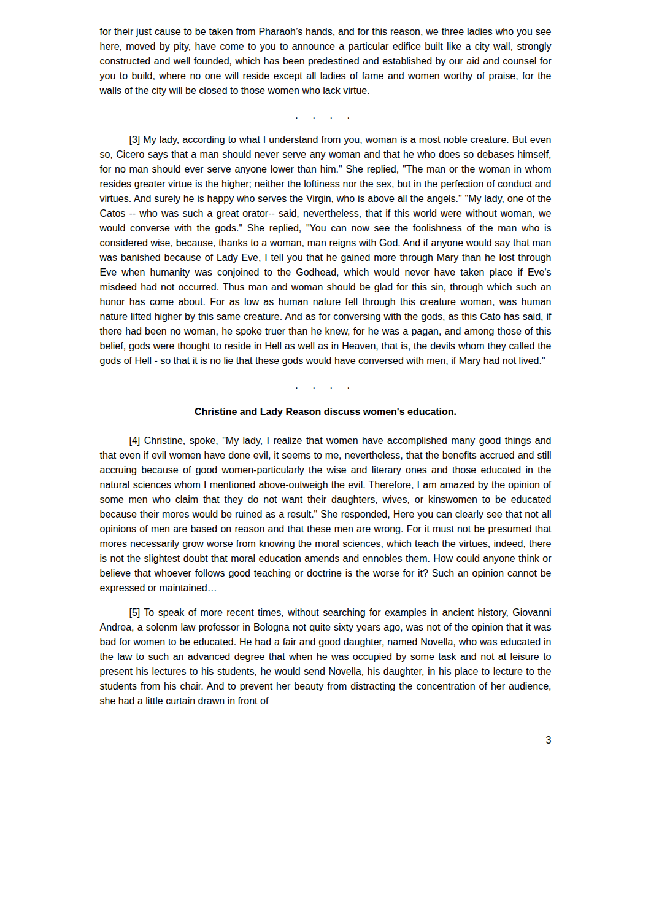for their just cause to be taken from Pharaoh’s hands, and for this reason, we three ladies who you see here, moved by pity, have come to you to announce a particular edifice built like a city wall, strongly constructed and well founded, which has been predestined and established by our aid and counsel for you to build, where no one will reside except all ladies of fame and women worthy of praise, for the walls of the city will be closed to those women who lack virtue.
. . . .
[3] My lady, according to what I understand from you, woman is a most noble creature. But even so, Cicero says that a man should never serve any woman and that he who does so debases himself, for no man should ever serve anyone lower than him." She replied, "The man or the woman in whom resides greater virtue is the higher; neither the loftiness nor the sex, but in the perfection of conduct and virtues. And surely he is happy who serves the Virgin, who is above all the angels." "My lady, one of the Catos -- who was such a great orator-- said, nevertheless, that if this world were without woman, we would converse with the gods." She replied, "You can now see the foolishness of the man who is considered wise, because, thanks to a woman, man reigns with God. And if anyone would say that man was banished because of Lady Eve, I tell you that he gained more through Mary than he lost through Eve when humanity was conjoined to the Godhead, which would never have taken place if Eve's misdeed had not occurred. Thus man and woman should be glad for this sin, through which such an honor has come about. For as low as human nature fell through this creature woman, was human nature lifted higher by this same creature. And as for conversing with the gods, as this Cato has said, if there had been no woman, he spoke truer than he knew, for he was a pagan, and among those of this belief, gods were thought to reside in Hell as well as in Heaven, that is, the devils whom they called the gods of Hell - so that it is no lie that these gods would have conversed with men, if Mary had not lived."
. . . .
Christine and Lady Reason discuss women's education.
[4] Christine, spoke, "My lady, I realize that women have accomplished many good things and that even if evil women have done evil, it seems to me, nevertheless, that the benefits accrued and still accruing because of good women-particularly the wise and literary ones and those educated in the natural sciences whom I mentioned above-outweigh the evil. Therefore, I am amazed by the opinion of some men who claim that they do not want their daughters, wives, or kinswomen to be educated because their mores would be ruined as a result." She responded, Here you can clearly see that not all opinions of men are based on reason and that these men are wrong. For it must not be presumed that mores necessarily grow worse from knowing the moral sciences, which teach the virtues, indeed, there is not the slightest doubt that moral education amends and ennobles them. How could anyone think or believe that whoever follows good teaching or doctrine is the worse for it? Such an opinion cannot be expressed or maintained…
[5] To speak of more recent times, without searching for examples in ancient history, Giovanni Andrea, a solenm law professor in Bologna not quite sixty years ago, was not of the opinion that it was bad for women to be educated. He had a fair and good daughter, named Novella, who was educated in the law to such an advanced degree that when he was occupied by some task and not at leisure to present his lectures to his students, he would send Novella, his daughter, in his place to lecture to the students from his chair. And to prevent her beauty from distracting the concentration of her audience, she had a little curtain drawn in front of
3